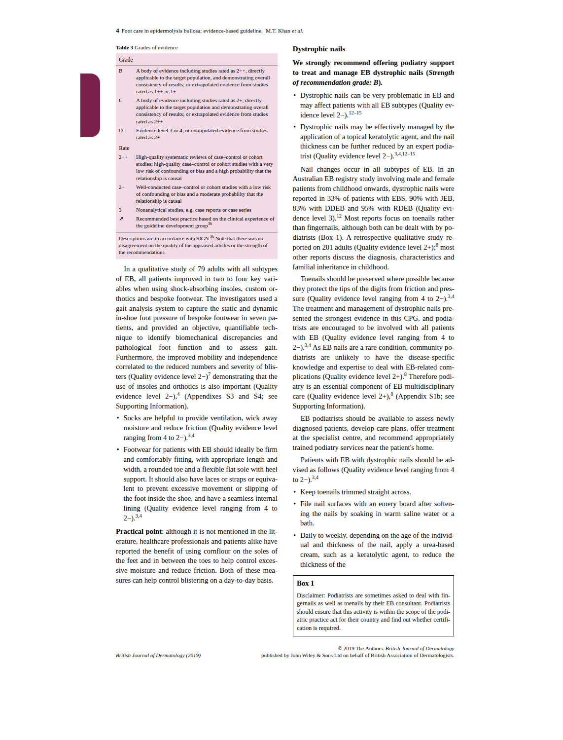4 Foot care in epidermolysis bullosa: evidence-based guideline, M.T. Khan et al.
Table 3 Grades of evidence
| Grade | |
| B | A body of evidence including studies rated as 2++, directly applicable to the target population, and demonstrating overall consistency of results; or extrapolated evidence from studies rated as 1++ or 1+ |
| C | A body of evidence including studies rated as 2+, directly applicable to the target population and demonstrating overall consistency of results; or extrapolated evidence from studies rated as 2++ |
| D | Evidence level 3 or 4; or extrapolated evidence from studies rated as 2+ |
| Rate | |
| 2++ | High-quality systematic reviews of case–control or cohort studies; high-quality case–control or cohort studies with a very low risk of confounding or bias and a high probability that the relationship is causal |
| 2+ | Well-conducted case–control or cohort studies with a low risk of confounding or bias and a moderate probability that the relationship is causal |
| 3 | Nonanalytical studies, e.g. case reports or case series |
| ➚ | Recommended best practice based on the clinical experience of the guideline development group 36 |
Descriptions are in accordance with SIGN.36 Note that there was no disagreement on the quality of the appraised articles or the strength of the recommendations.
In a qualitative study of 79 adults with all subtypes of EB, all patients improved in two to four key variables when using shock-absorbing insoles, custom orthotics and bespoke footwear. The investigators used a gait analysis system to capture the static and dynamic in-shoe foot pressure of bespoke footwear in seven patients, and provided an objective, quantifiable technique to identify biomechanical discrepancies and pathological foot function and to assess gait. Furthermore, the improved mobility and independence correlated to the reduced numbers and severity of blisters (Quality evidence level 2−)7 demonstrating that the use of insoles and orthotics is also important (Quality evidence level 2−),4 (Appendixes S3 and S4; see Supporting Information).
Socks are helpful to provide ventilation, wick away moisture and reduce friction (Quality evidence level ranging from 4 to 2−).3,4
Footwear for patients with EB should ideally be firm and comfortably fitting, with appropriate length and width, a rounded toe and a flexible flat sole with heel support. It should also have laces or straps or equivalent to prevent excessive movement or slipping of the foot inside the shoe, and have a seamless internal lining (Quality evidence level ranging from 4 to 2−).3,4
Practical point: although it is not mentioned in the literature, healthcare professionals and patients alike have reported the benefit of using cornflour on the soles of the feet and in between the toes to help control excessive moisture and reduce friction. Both of these measures can help control blistering on a day-to-day basis.
Dystrophic nails
We strongly recommend offering podiatry support to treat and manage EB dystrophic nails (Strength of recommendation grade: B).
Dystrophic nails can be very problematic in EB and may affect patients with all EB subtypes (Quality evidence level 2−).12–15
Dystrophic nails may be effectively managed by the application of a topical keratolytic agent, and the nail thickness can be further reduced by an expert podiatrist (Quality evidence level 2−).3,4,12–15
Nail changes occur in all subtypes of EB. In an Australian EB registry study involving male and female patients from childhood onwards, dystrophic nails were reported in 33% of patients with EBS, 90% with JEB, 83% with DDEB and 95% with RDEB (Quality evidence level 3).12 Most reports focus on toenails rather than fingernails, although both can be dealt with by podiatrists (Box 1). A retrospective qualitative study reported on 201 adults (Quality evidence level 2+);8 most other reports discuss the diagnosis, characteristics and familial inheritance in childhood.
Toenails should be preserved where possible because they protect the tips of the digits from friction and pressure (Quality evidence level ranging from 4 to 2−).3,4 The treatment and management of dystrophic nails presented the strongest evidence in this CPG, and podiatrists are encouraged to be involved with all patients with EB (Quality evidence level ranging from 4 to 2−).3,4 As EB nails are a rare condition, community podiatrists are unlikely to have the disease-specific knowledge and expertise to deal with EB-related complications (Quality evidence level 2+).8 Therefore podiatry is an essential component of EB multidisciplinary care (Quality evidence level 2+),8 (Appendix S1b; see Supporting Information).
EB podiatrists should be available to assess newly diagnosed patients, develop care plans, offer treatment at the specialist centre, and recommend appropriately trained podiatry services near the patient's home.
Patients with EB with dystrophic nails should be advised as follows (Quality evidence level ranging from 4 to 2−).3,4
Keep toenails trimmed straight across.
File nail surfaces with an emery board after softening the nails by soaking in warm saline water or a bath.
Daily to weekly, depending on the age of the individual and thickness of the nail, apply a urea-based cream, such as a keratolytic agent, to reduce the thickness of the
Box 1
Disclaimer: Podiatrists are sometimes asked to deal with fingernails as well as toenails by their EB consultant. Podiatrists should ensure that this activity is within the scope of the podiatric practice act for their country and find out whether certification is required.
British Journal of Dermatology (2019)
© 2019 The Authors. British Journal of Dermatology
published by John Wiley & Sons Ltd on behalf of British Association of Dermatologists.